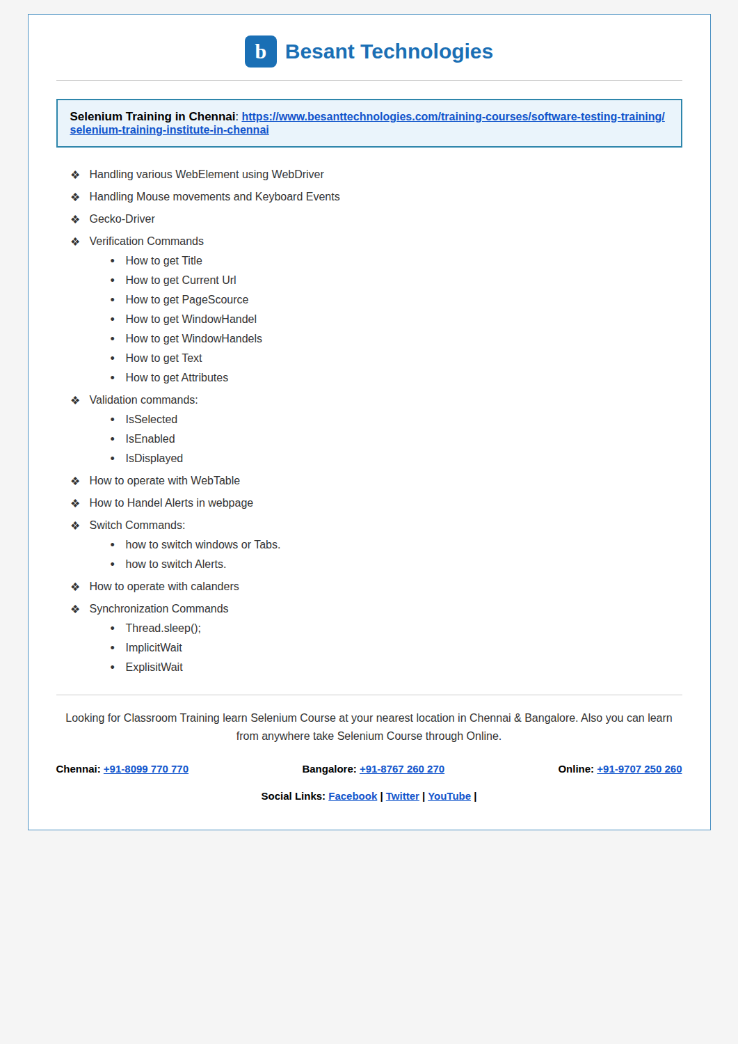b
Besant Technologies
Selenium Training in Chennai: https://www.besanttechnologies.com/training-courses/software-testing-training/selenium-training-institute-in-chennai
Handling various WebElement using WebDriver
Handling Mouse movements and Keyboard Events
Gecko-Driver
Verification Commands
How to get Title
How to get Current Url
How to get PageScource
How to get WindowHandel
How to get WindowHandels
How to get Text
How to get Attributes
Validation commands:
IsSelected
IsEnabled
IsDisplayed
How to operate with WebTable
How to Handel Alerts in webpage
Switch Commands:
how to switch windows or Tabs.
how to switch Alerts.
How to operate with calanders
Synchronization Commands
Thread.sleep();
ImplicitWait
ExplisitWait
Looking for Classroom Training learn Selenium Course at your nearest location in Chennai & Bangalore. Also you can learn from anywhere take Selenium Course through Online.
Chennai: +91-8099 770 770 Bangalore: +91-8767 260 270 Online: +91-9707 250 260
Social Links: Facebook | Twitter | YouTube |